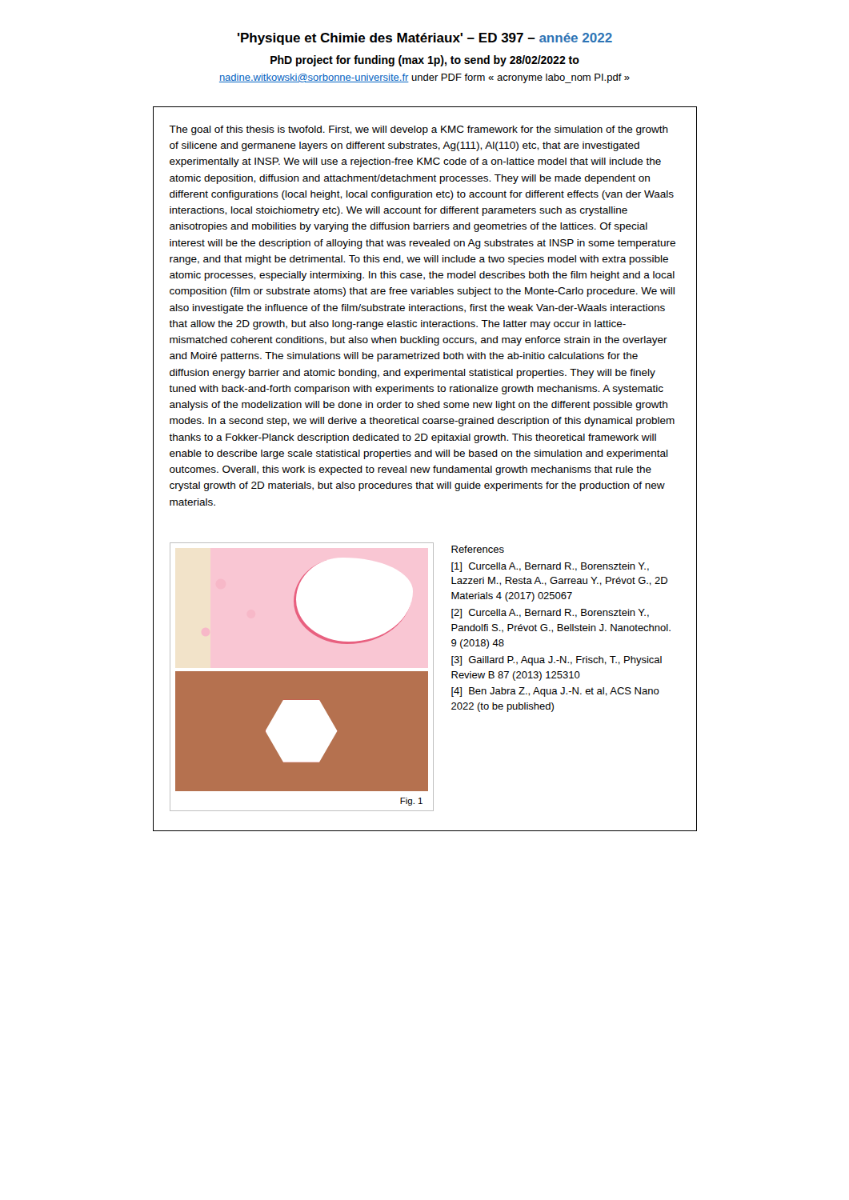'Physique et Chimie des Matériaux' – ED 397 – année 2022
PhD project for funding (max 1p), to send by 28/02/2022 to
nadine.witkowski@sorbonne-universite.fr under PDF form « acronyme labo_nom PI.pdf »
The goal of this thesis is twofold. First, we will develop a KMC framework for the simulation of the growth of silicene and germanene layers on different substrates, Ag(111), Al(110) etc, that are investigated experimentally at INSP. We will use a rejection-free KMC code of a on-lattice model that will include the atomic deposition, diffusion and attachment/detachment processes. They will be made dependent on different configurations (local height, local configuration etc) to account for different effects (van der Waals interactions, local stoichiometry etc). We will account for different parameters such as crystalline anisotropies and mobilities by varying the diffusion barriers and geometries of the lattices. Of special interest will be the description of alloying that was revealed on Ag substrates at INSP in some temperature range, and that might be detrimental. To this end, we will include a two species model with extra possible atomic processes, especially intermixing. In this case, the model describes both the film height and a local composition (film or substrate atoms) that are free variables subject to the Monte-Carlo procedure. We will also investigate the influence of the film/substrate interactions, first the weak Van-der-Waals interactions that allow the 2D growth, but also long-range elastic interactions. The latter may occur in lattice-mismatched coherent conditions, but also when buckling occurs, and may enforce strain in the overlayer and Moiré patterns. The simulations will be parametrized both with the ab-initio calculations for the diffusion energy barrier and atomic bonding, and experimental statistical properties. They will be finely tuned with back-and-forth comparison with experiments to rationalize growth mechanisms. A systematic analysis of the modelization will be done in order to shed some new light on the different possible growth modes. In a second step, we will derive a theoretical coarse-grained description of this dynamical problem thanks to a Fokker-Planck description dedicated to 2D epitaxial growth. This theoretical framework will enable to describe large scale statistical properties and will be based on the simulation and experimental outcomes. Overall, this work is expected to reveal new fundamental growth mechanisms that rule the crystal growth of 2D materials, but also procedures that will guide experiments for the production of new materials.
Fig. 1
References
[1] Curcella A., Bernard R., Borensztein Y., Lazzeri M., Resta A., Garreau Y., Prévot G., 2D Materials 4 (2017) 025067
[2] Curcella A., Bernard R., Borensztein Y., Pandolfi S., Prévot G., Bellstein J. Nanotechnol. 9 (2018) 48
[3] Gaillard P., Aqua J.-N., Frisch, T., Physical Review B 87 (2013) 125310
[4] Ben Jabra Z., Aqua J.-N. et al, ACS Nano 2022 (to be published)